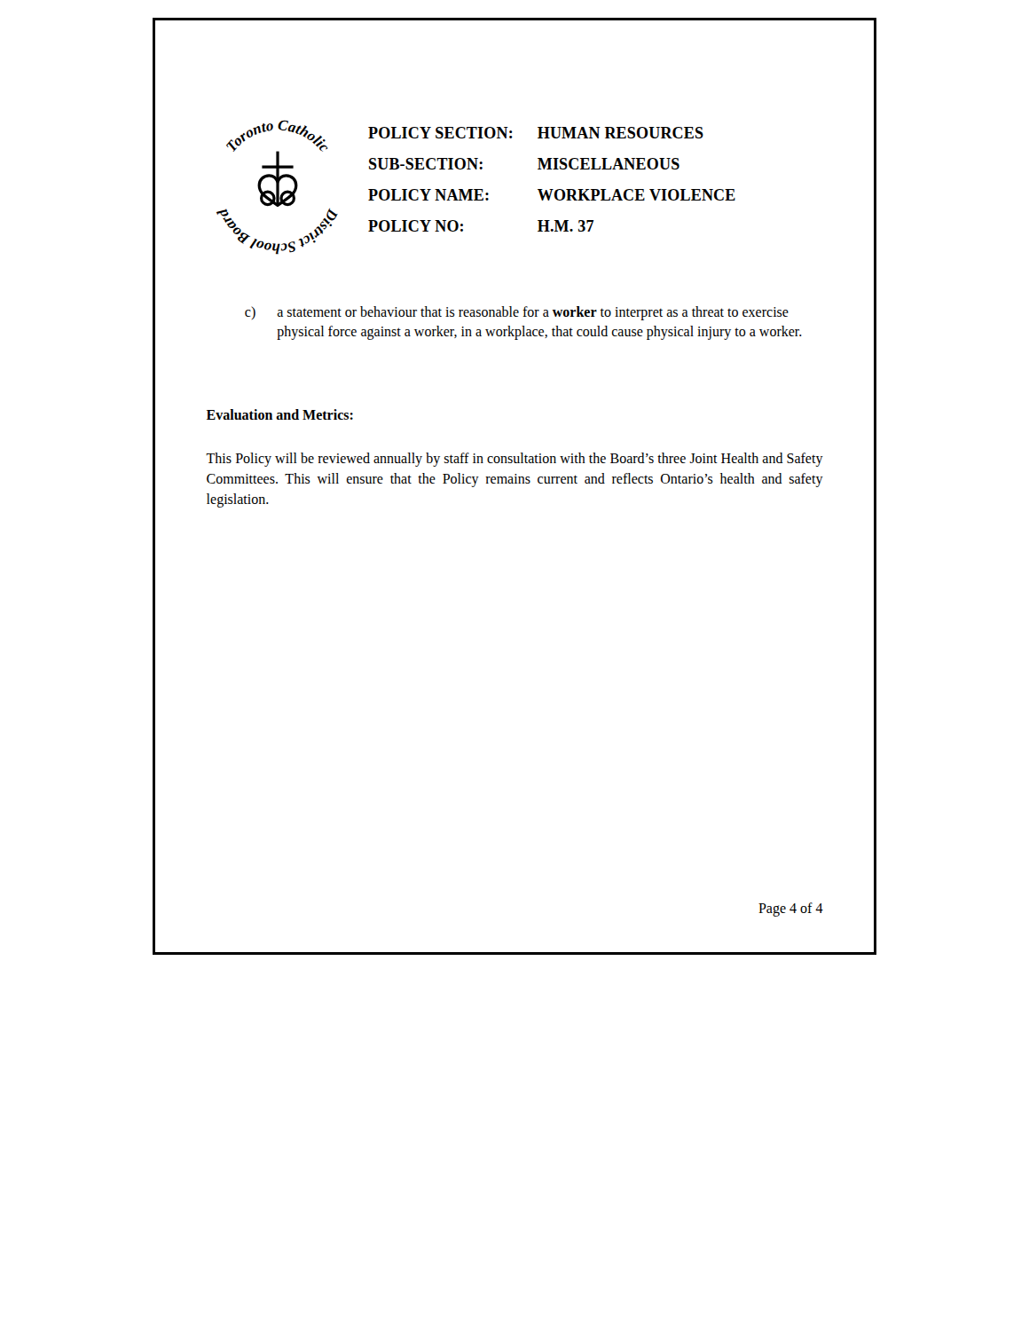Toronto Catholic District School Board
| POLICY SECTION: | HUMAN RESOURCES |
| SUB-SECTION: | MISCELLANEOUS |
| POLICY NAME: | WORKPLACE VIOLENCE |
| POLICY NO: | H.M. 37 |
c) a statement or behaviour that is reasonable for a worker to interpret as a threat to exercise physical force against a worker, in a workplace, that could cause physical injury to a worker.
Evaluation and Metrics:
This Policy will be reviewed annually by staff in consultation with the Board’s three Joint Health and Safety Committees. This will ensure that the Policy remains current and reflects Ontario’s health and safety legislation.
Page 4 of 4